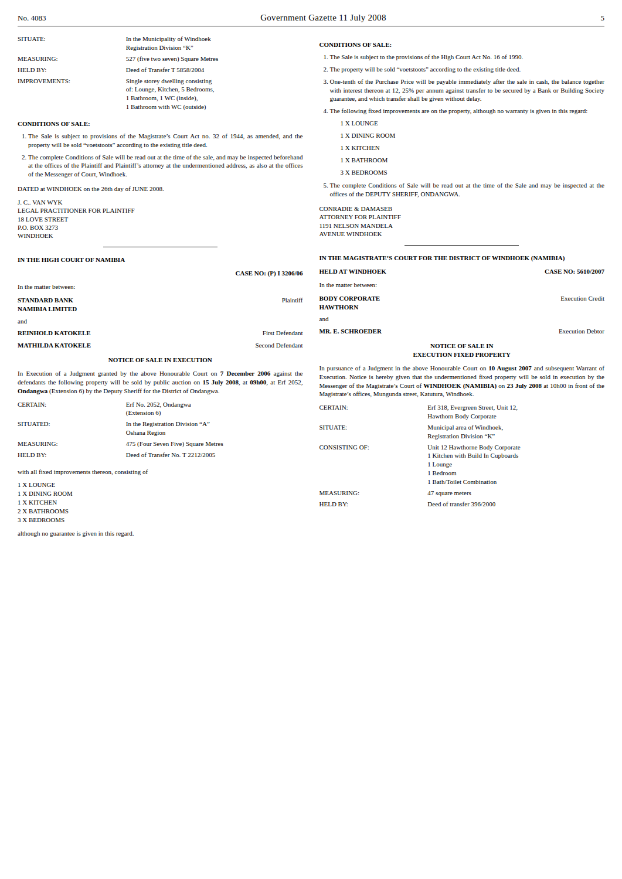No. 4083
Government Gazette 11 July 2008
5
| SITUATE: | In the Municipality of Windhoek Registration Division “K” |
| MEASURING: | 527 (five two seven) Square Metres |
| HELD BY: | Deed of Transfer T 5858/2004 |
| IMPROVEMENTS: | Single storey dwelling consisting of: Lounge, Kitchen, 5 Bedrooms, 1 Bathroom, 1 WC (inside), 1 Bathroom with WC (outside) |
Conditions of Sale:
The Sale is subject to provisions of the Magistrate’s Court Act no. 32 of 1944, as amended, and the property will be sold “voetstoots” according to the existing title deed.
The complete Conditions of Sale will be read out at the time of the sale, and may be inspected beforehand at the offices of the Plaintiff and Plaintiff’s attorney at the undermentioned address, as also at the offices of the Messenger of Court, Windhoek.
DATED at WINDHOEK on the 26th day of JUNE 2008.
J. C.. VAN WYK
LEGAL PRACTITIONER FOR PLAINTIFF
18 LOVE STREET
P.O. BOX 3273
WINDHOEK
In the High Court of Namibia
CASE NO: (P) I 3206/06
In the matter between:
Standard Bank
Namibia Limited Plaintiff
and
Reinhold Katokele First Defendant
Mathilda Katokele Second Defendant
Notice of Sale in Execution
In Execution of a Judgment granted by the above Honourable Court on 7 December 2006 against the defendants the following property will be sold by public auction on 15 July 2008, at 09h00, at Erf 2052, Ondangwa (Extension 6) by the Deputy Sheriff for the District of Ondangwa.
| CERTAIN: | Erf No. 2052, Ondangwa (Extension 6) |
| SITUATED: | In the Registration Division “A” Oshana Region |
| MEASURING: | 475 (Four Seven Five) Square Metres |
| HELD BY: | Deed of Transfer No. T 2212/2005 |
with all fixed improvements thereon, consisting of
1 X LOUNGE
1 X DINING ROOM
1 X KITCHEN
2 X BATHROOMS
3 X BEDROOMS
although no guarantee is given in this regard.
Conditions of Sale:
The Sale is subject to the provisions of the High Court Act No. 16 of 1990.
The property will be sold “voetstoots” according to the existing title deed.
One-tenth of the Purchase Price will be payable immediately after the sale in cash, the balance together with interest thereon at 12, 25% per annum against transfer to be secured by a Bank or Building Society guarantee, and which transfer shall be given without delay.
The following fixed improvements are on the property, although no warranty is given in this regard:
1 X LOUNGE
1 X DINING ROOM
1 X KITCHEN
1 X BATHROOM
3 X BEDROOMS
The complete Conditions of Sale will be read out at the time of the Sale and may be inspected at the offices of the DEPUTY SHERIFF, ONDANGWA.
CONRADIE & DAMASEB
ATTORNEY FOR PLAINTIFF
1191 NELSON MANDELA
AVENUE WINDHOEK
In the Magistrate’s Court for the District of Windhoek (Namibia)
HELD AT WINDHOEK CASE NO: 5610/2007
In the matter between:
Body Corporate
Hawthorn Execution Credit
and
Mr. E. Schroeder Execution Debtor
Notice of Sale in
Execution Fixed Property
In pursuance of a Judgment in the above Honourable Court on 10 August 2007 and subsequent Warrant of Execution. Notice is hereby given that the undermentioned fixed property will be sold in execution by the Messenger of the Magistrate’s Court of WINDHOEK (NAMIBIA) on 23 July 2008 at 10h00 in front of the Magistrate’s offices, Mungunda street, Katutura, Windhoek.
| CERTAIN: | Erf 318, Evergreen Street, Unit 12, Hawthorn Body Corporate |
| SITUATE: | Municipal area of Windhoek, Registration Division “K” |
| CONSISTING OF: | Unit 12 Hawthorne Body Corporate 1 Kitchen with Build In Cupboards 1 Lounge 1 Bedroom 1 Bath/Toilet Combination |
| MEASURING: | 47 square meters |
| HELD BY: | Deed of transfer 396/2000 |